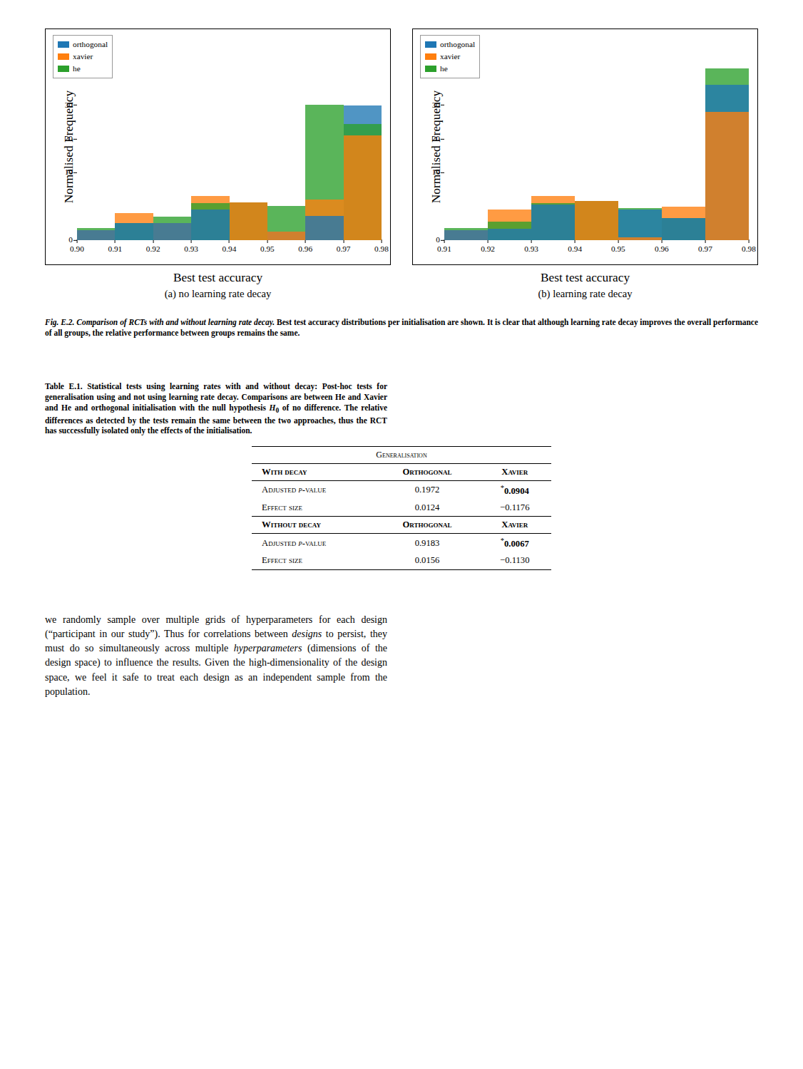orthogonal
xavier
he
Normalised Frequency
0
10
20
30
40
50
0.90
0.91
0.92
0.93
0.94
0.95
0.96
0.97
0.98
Best test accuracy
(a) no learning rate decay
orthogonal
xavier
he
Normalised Frequency
0
10
20
30
40
50
0.91
0.92
0.93
0.94
0.95
0.96
0.97
0.98
Best test accuracy
(b) learning rate decay
Fig. E.2. Comparison of RCTs with and without learning rate decay. Best test accuracy distributions per initialisation are shown. It is clear that although learning rate decay improves the overall performance of all groups, the relative performance between groups remains the same.
Table E.1. Statistical tests using learning rates with and without decay: Post-hoc tests for generalisation using and not using learning rate decay. Comparisons are between He and Xavier and He and orthogonal initialisation with the null hypothesis H0 of no difference. The relative differences as detected by the tests remain the same between the two approaches, thus the RCT has successfully isolated only the effects of the initialisation.
| Generalisation |
| With decay | Orthogonal | Xavier |
| Adjusted p -value | 0.1972 | * 0.0904 |
| Effect size | 0.0124 | −0.1176 |
| Without decay | Orthogonal | Xavier |
| Adjusted p -value | 0.9183 | * 0.0067 |
| Effect size | 0.0156 | −0.1130 |
we randomly sample over multiple grids of hyperparameters for each design (“participant in our study”). Thus for correlations between designs to persist, they must do so simultaneously across multiple hyperparameters (dimensions of the design space) to influence the results. Given the high-dimensionality of the design space, we feel it safe to treat each design as an independent sample from the population.